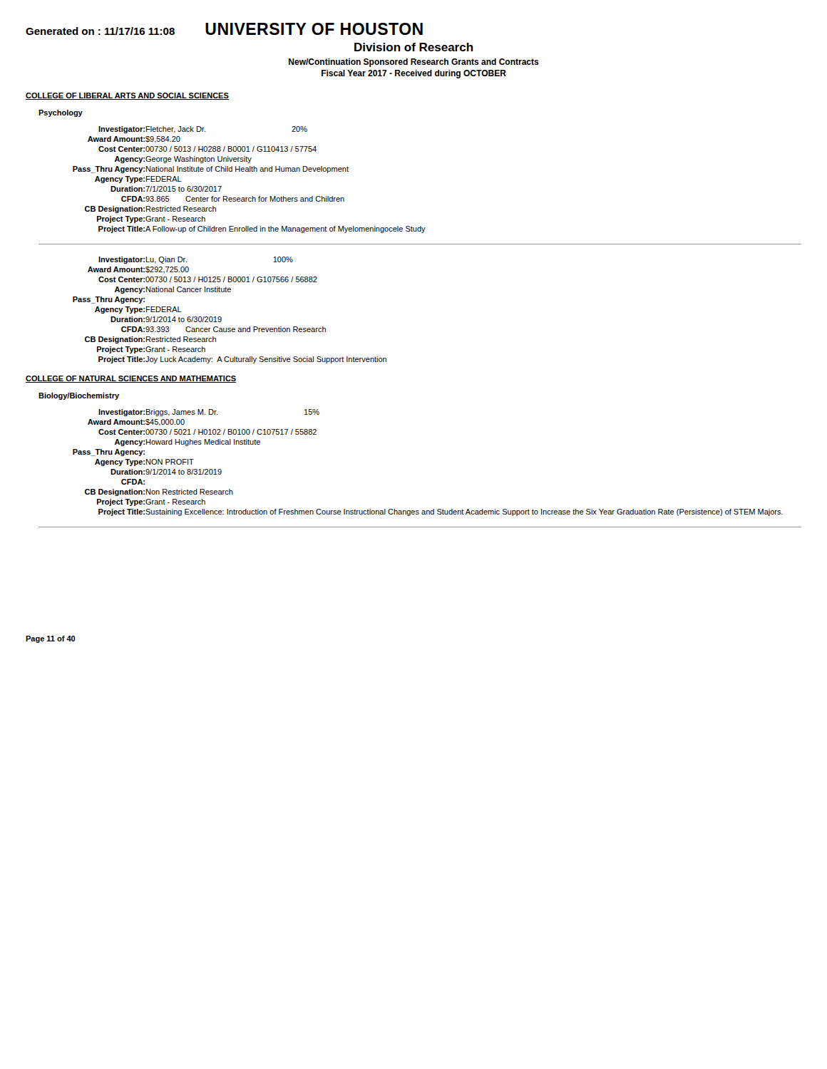Generated on : 11/17/16 11:08 UNIVERSITY OF HOUSTON
Division of Research
New/Continuation Sponsored Research Grants and Contracts
Fiscal Year 2017 - Received during OCTOBER
COLLEGE OF LIBERAL ARTS AND SOCIAL SCIENCES
Psychology
| Investigator: | Fletcher, Jack Dr. 20% |
| Award Amount: | $9,584.20 |
| Cost Center: | 00730 / 5013 / H0288 / B0001 / G110413 / 57754 |
| Agency: | George Washington University |
| Pass_Thru Agency: | National Institute of Child Health and Human Development |
| Agency Type: | FEDERAL |
| Duration: | 7/1/2015 to 6/30/2017 |
| CFDA: | 93.865 Center for Research for Mothers and Children |
| CB Designation: | Restricted Research |
| Project Type: | Grant - Research |
| Project Title: | A Follow-up of Children Enrolled in the Management of Myelomeningocele Study |
| Investigator: | Lu, Qian Dr. 100% |
| Award Amount: | $292,725.00 |
| Cost Center: | 00730 / 5013 / H0125 / B0001 / G107566 / 56882 |
| Agency: | National Cancer Institute |
| Pass_Thru Agency: | |
| Agency Type: | FEDERAL |
| Duration: | 9/1/2014 to 6/30/2019 |
| CFDA: | 93.393 Cancer Cause and Prevention Research |
| CB Designation: | Restricted Research |
| Project Type: | Grant - Research |
| Project Title: | Joy Luck Academy: A Culturally Sensitive Social Support Intervention |
COLLEGE OF NATURAL SCIENCES AND MATHEMATICS
Biology/Biochemistry
| Investigator: | Briggs, James M. Dr. 15% |
| Award Amount: | $45,000.00 |
| Cost Center: | 00730 / 5021 / H0102 / B0100 / C107517 / 55882 |
| Agency: | Howard Hughes Medical Institute |
| Pass_Thru Agency: | |
| Agency Type: | NON PROFIT |
| Duration: | 9/1/2014 to 8/31/2019 |
| CFDA: | |
| CB Designation: | Non Restricted Research |
| Project Type: | Grant - Research |
| Project Title: | Sustaining Excellence: Introduction of Freshmen Course Instructional Changes and Student Academic Support to Increase the Six Year Graduation Rate (Persistence) of STEM Majors. |
Page 11 of 40